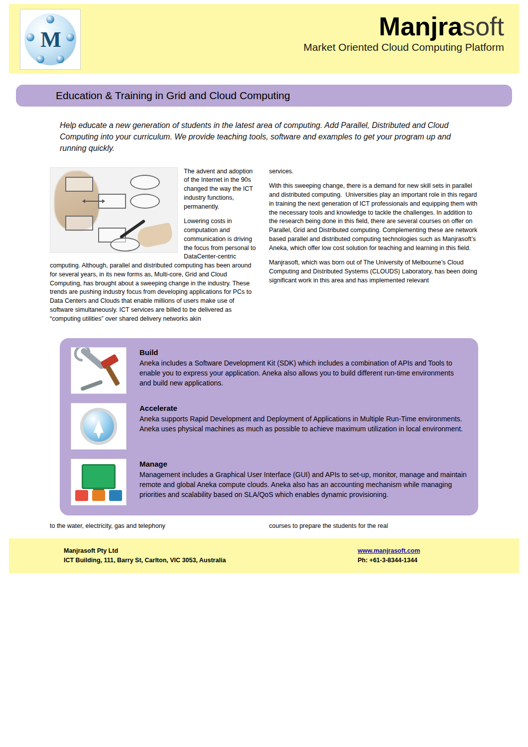M
Manjra soft
Market Oriented Cloud Computing Platform
Education & Training in Grid and Cloud Computing
Help educate a new generation of students in the latest area of computing. Add Parallel, Distributed and Cloud Computing into your curriculum. We provide teaching tools, software and examples to get your program up and running quickly.
The advent and adoption of the Internet in the 90s changed the way the ICT industry functions, permanently.
Lowering costs in computation and communication is driving the focus from personal to DataCenter-centric computing. Although, parallel and distributed computing has been around for several years, in its new forms as, Multi-core, Grid and Cloud Computing, has brought about a sweeping change in the industry. These trends are pushing industry focus from developing applications for PCs to Data Centers and Clouds that enable millions of users make use of software simultaneously. ICT services are billed to be delivered as “computing utilities” over shared delivery networks akin
services.
With this sweeping change, there is a demand for new skill sets in parallel and distributed computing. Universities play an important role in this regard in training the next generation of ICT professionals and equipping them with the necessary tools and knowledge to tackle the challenges. In addition to the research being done in this field, there are several courses on offer on Parallel, Grid and Distributed computing. Complementing these are network based parallel and distributed computing technologies such as Manjrasoft’s Aneka, which offer low cost solution for teaching and learning in this field.
Manjrasoft, which was born out of The University of Melbourne’s Cloud Computing and Distributed Systems (CLOUDS) Laboratory, has been doing significant work in this area and has implemented relevant
Build
Aneka includes a Software Development Kit (SDK) which includes a combination of APIs and Tools to enable you to express your application. Aneka also allows you to build different run-time environments and build new applications.
Accelerate
Aneka supports Rapid Development and Deployment of Applications in Multiple Run-Time environments. Aneka uses physical machines as much as possible to achieve maximum utilization in local environment.
Manage
Management includes a Graphical User Interface (GUI) and APIs to set-up, monitor, manage and maintain remote and global Aneka compute clouds. Aneka also has an accounting mechanism while managing priorities and scalability based on SLA/QoS which enables dynamic provisioning.
to the water, electricity, gas and telephony
courses to prepare the students for the real
Manjrasoft Pty Ltd
ICT Building, 111, Barry St, Carlton, VIC 3053, Australia
www.manjrasoft.com
Ph: +61-3-8344-1344